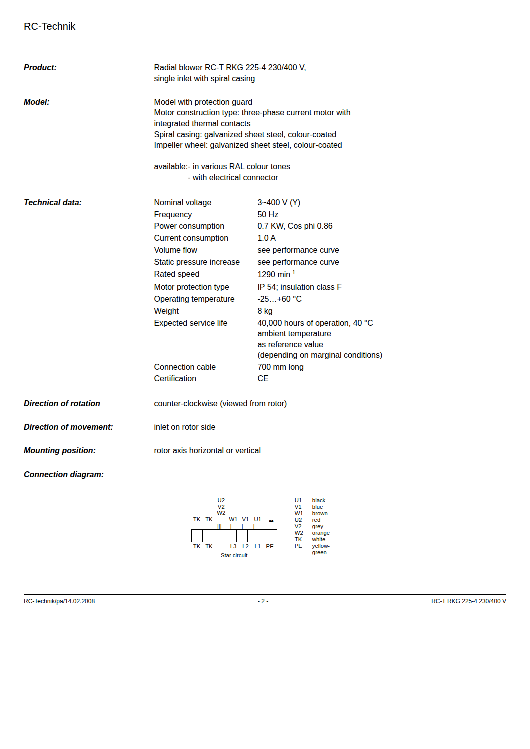RC-Technik
| Product: | Radial blower RC-T RKG 225-4 230/400 V, single inlet with spiral casing |
| Model: | Model with protection guard Motor construction type: three-phase current motor with integrated thermal contacts Spiral casing: galvanized sheet steel, colour-coated Impeller wheel: galvanized sheet steel, colour-coated / available: / - in various RAL colour tones - with electrical connector / |
| Technical data: | / Nominal voltage / 3~400 V (Y) / / Frequency / 50 Hz / / Power consumption / 0.7 KW, Cos phi 0.86 / / Current consumption / 1.0 A / / Volume flow / see performance curve / / Static pressure increase / see performance curve / / Rated speed / 1290 min -1 / / Motor protection type / IP 54; insulation class F / / Operating temperature / -25…+60 °C / / Weight / 8 kg / / Expected service life / 40,000 hours of operation, 40 °C ambient temperature as reference value (depending on marginal conditions) / / Connection cable / 700 mm long / / Certification / CE / |
| Direction of rotation | counter-clockwise (viewed from rotor) |
| Direction of movement: | inlet on rotor side |
| Mounting position: | rotor axis horizontal or vertical |
| Connection diagram: | |
U2
V2
W2
TK TK W1 V1 U1⏕
||||||
TK TK L3 L2 L1 PE
Star circuit
| U1 | black |
| V1 | blue |
| W1 | brown |
| U2 | red |
| V2 | grey |
| W2 | orange |
| TK | white |
| PE | yellow- green |
RC-Technik/pa/14.02.2008 - 2 - RC-T RKG 225-4 230/400 V